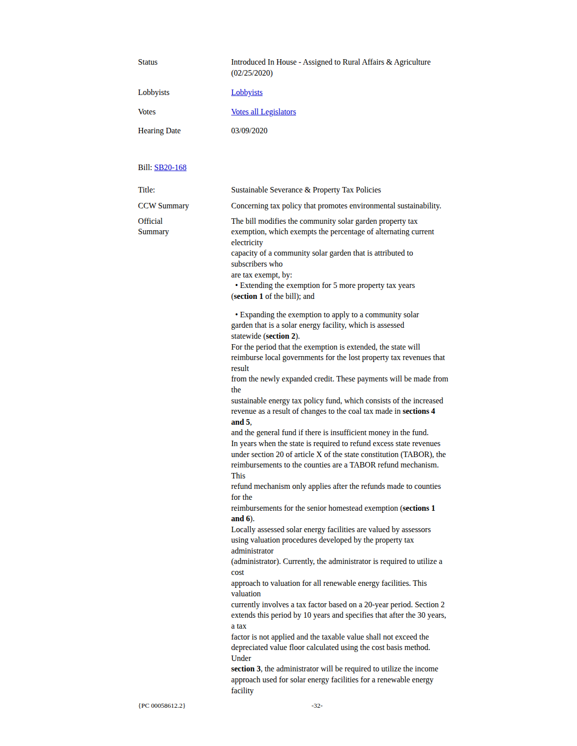| Status | Introduced In House - Assigned to Rural Affairs & Agriculture (02/25/2020) |
| Lobbyists | Lobbyists |
| Votes | Votes all Legislators |
| Hearing Date | 03/09/2020 |
Bill: SB20-168
| Title: | Sustainable Severance & Property Tax Policies |
| CCW Summary | Concerning tax policy that promotes environmental sustainability. |
| Official Summary | The bill modifies the community solar garden property tax exemption, which exempts the percentage of alternating current electricity capacity of a community solar garden that is attributed to subscribers who are tax exempt, by: • Extending the exemption for 5 more property tax years ( section 1 of the bill); and • Expanding the exemption to apply to a community solar garden that is a solar energy facility, which is assessed statewide ( section 2 ). For the period that the exemption is extended, the state will reimburse local governments for the lost property tax revenues that result from the newly expanded credit. These payments will be made from the sustainable energy tax policy fund, which consists of the increased revenue as a result of changes to the coal tax made in sections 4 and 5 , and the general fund if there is insufficient money in the fund. In years when the state is required to refund excess state revenues under section 20 of article X of the state constitution (TABOR), the reimbursements to the counties are a TABOR refund mechanism. This refund mechanism only applies after the refunds made to counties for the reimbursements for the senior homestead exemption ( sections 1 and 6 ). Locally assessed solar energy facilities are valued by assessors using valuation procedures developed by the property tax administrator (administrator). Currently, the administrator is required to utilize a cost approach to valuation for all renewable energy facilities. This valuation currently involves a tax factor based on a 20-year period. Section 2 extends this period by 10 years and specifies that after the 30 years, a tax factor is not applied and the taxable value shall not exceed the depreciated value floor calculated using the cost basis method. Under section 3 , the administrator will be required to utilize the income approach used for solar energy facilities for a renewable energy facility |
{PC 00058612.2}
-32-